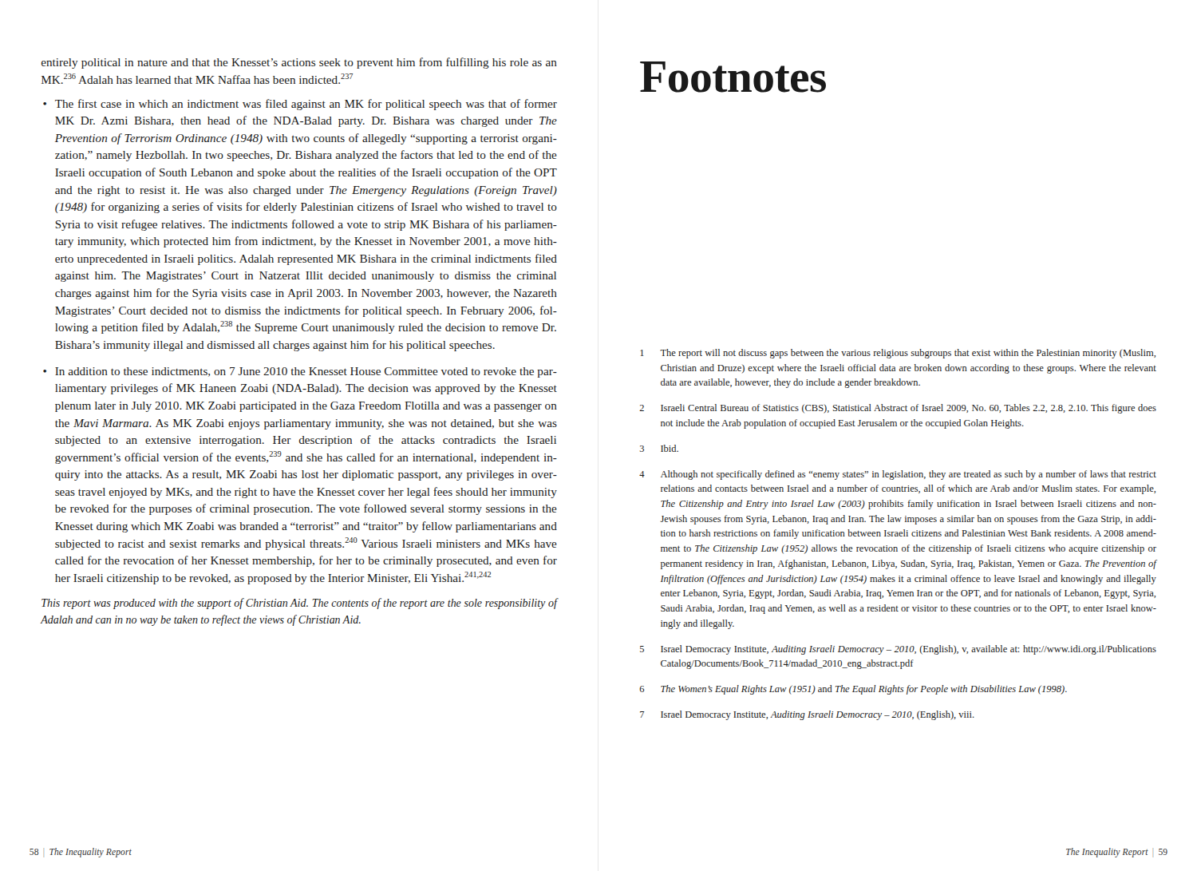entirely political in nature and that the Knesset’s actions seek to prevent him from fulfilling his role as an MK.236 Adalah has learned that MK Naffaa has been indicted.237
The first case in which an indictment was filed against an MK for political speech was that of former MK Dr. Azmi Bishara, then head of the NDA-Balad party. Dr. Bishara was charged under The Prevention of Terrorism Ordinance (1948) with two counts of allegedly “supporting a terrorist organization,” namely Hezbollah. In two speeches, Dr. Bishara analyzed the factors that led to the end of the Israeli occupation of South Lebanon and spoke about the realities of the Israeli occupation of the OPT and the right to resist it. He was also charged under The Emergency Regulations (Foreign Travel) (1948) for organizing a series of visits for elderly Palestinian citizens of Israel who wished to travel to Syria to visit refugee relatives. The indictments followed a vote to strip MK Bishara of his parliamentary immunity, which protected him from indictment, by the Knesset in November 2001, a move hitherto unprecedented in Israeli politics. Adalah represented MK Bishara in the criminal indictments filed against him. The Magistrates’ Court in Natzerat Illit decided unanimously to dismiss the criminal charges against him for the Syria visits case in April 2003. In November 2003, however, the Nazareth Magistrates’ Court decided not to dismiss the indictments for political speech. In February 2006, following a petition filed by Adalah,238 the Supreme Court unanimously ruled the decision to remove Dr. Bishara’s immunity illegal and dismissed all charges against him for his political speeches.
In addition to these indictments, on 7 June 2010 the Knesset House Committee voted to revoke the parliamentary privileges of MK Haneen Zoabi (NDA-Balad). The decision was approved by the Knesset plenum later in July 2010. MK Zoabi participated in the Gaza Freedom Flotilla and was a passenger on the Mavi Marmara. As MK Zoabi enjoys parliamentary immunity, she was not detained, but she was subjected to an extensive interrogation. Her description of the attacks contradicts the Israeli government’s official version of the events,239 and she has called for an international, independent inquiry into the attacks. As a result, MK Zoabi has lost her diplomatic passport, any privileges in overseas travel enjoyed by MKs, and the right to have the Knesset cover her legal fees should her immunity be revoked for the purposes of criminal prosecution. The vote followed several stormy sessions in the Knesset during which MK Zoabi was branded a “terrorist” and “traitor” by fellow parliamentarians and subjected to racist and sexist remarks and physical threats.240 Various Israeli ministers and MKs have called for the revocation of her Knesset membership, for her to be criminally prosecuted, and even for her Israeli citizenship to be revoked, as proposed by the Interior Minister, Eli Yishai.241,242
This report was produced with the support of Christian Aid. The contents of the report are the sole responsibility of Adalah and can in no way be taken to reflect the views of Christian Aid.
58|The Inequality Report
Footnotes
The report will not discuss gaps between the various religious subgroups that exist within the Palestinian minority (Muslim, Christian and Druze) except where the Israeli official data are broken down according to these groups. Where the relevant data are available, however, they do include a gender breakdown.
Israeli Central Bureau of Statistics (CBS), Statistical Abstract of Israel 2009, No. 60, Tables 2.2, 2.8, 2.10. This figure does not include the Arab population of occupied East Jerusalem or the occupied Golan Heights.
Ibid.
Although not specifically defined as “enemy states” in legislation, they are treated as such by a number of laws that restrict relations and contacts between Israel and a number of countries, all of which are Arab and/or Muslim states. For example, The Citizenship and Entry into Israel Law (2003) prohibits family unification in Israel between Israeli citizens and non-Jewish spouses from Syria, Lebanon, Iraq and Iran. The law imposes a similar ban on spouses from the Gaza Strip, in addition to harsh restrictions on family unification between Israeli citizens and Palestinian West Bank residents. A 2008 amendment to The Citizenship Law (1952) allows the revocation of the citizenship of Israeli citizens who acquire citizenship or permanent residency in Iran, Afghanistan, Lebanon, Libya, Sudan, Syria, Iraq, Pakistan, Yemen or Gaza. The Prevention of Infiltration (Offences and Jurisdiction) Law (1954) makes it a criminal offence to leave Israel and knowingly and illegally enter Lebanon, Syria, Egypt, Jordan, Saudi Arabia, Iraq, Yemen Iran or the OPT, and for nationals of Lebanon, Egypt, Syria, Saudi Arabia, Jordan, Iraq and Yemen, as well as a resident or visitor to these countries or to the OPT, to enter Israel knowingly and illegally.
Israel Democracy Institute, Auditing Israeli Democracy – 2010, (English), v, available at: http://www.idi.org.il/PublicationsCatalog/Documents/Book_7114/madad_2010_eng_abstract.pdf
The Women’s Equal Rights Law (1951) and The Equal Rights for People with Disabilities Law (1998).
Israel Democracy Institute, Auditing Israeli Democracy – 2010, (English), viii.
The Inequality Report|59